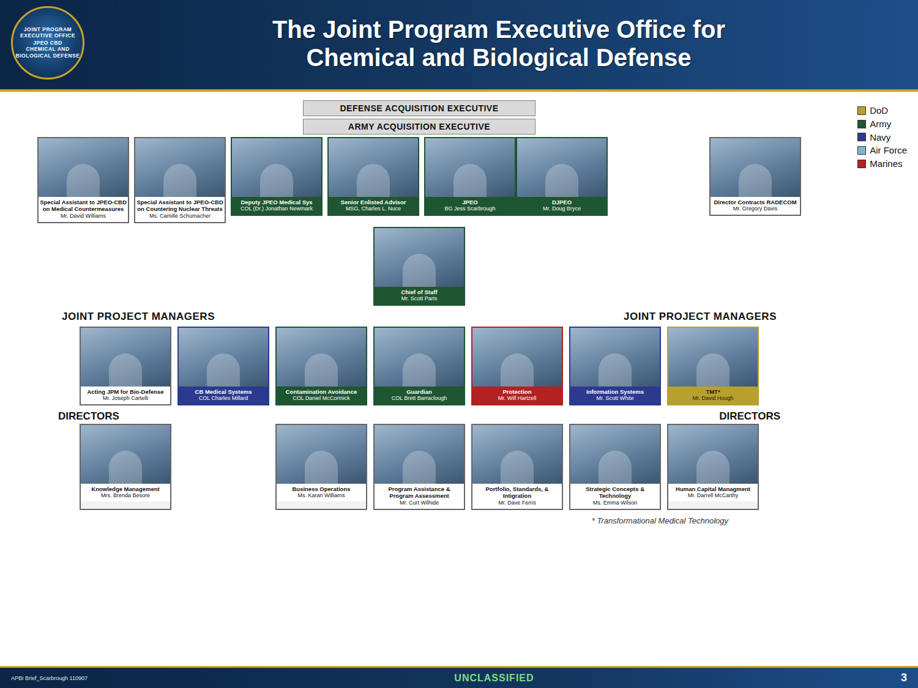JOINT PROGRAM EXECUTIVE OFFICE
JPEO CBD
CHEMICAL AND BIOLOGICAL DEFENSE
The Joint Program Executive Office for
Chemical and Biological Defense
DoD
Army
Navy
Air Force
Marines
DEFENSE ACQUISITION EXECUTIVE
ARMY ACQUISITION EXECUTIVE
Special Assistant to JPEO-CBD on Medical CountermeasuresMr. David Williams
Special Assistant to JPEO-CBD on Countering Nuclear ThreatsMs. Camille Schumacher
Deputy JPEO Medical SysCOL (Dr.) Jonathan Newmark
Senior Enlisted AdvisorMSG, Charles L. Nuce
JPEOBG Jess Scarbrough
DJPEOMr. Doug Bryce
Director Contracts RADECOMMr. Gregory Davis
Chief of StaffMr. Scott Paris
JOINT PROJECT MANAGERS
JOINT PROJECT MANAGERS
Acting JPM for Bio-DefenseMr. Joseph Cartelli
CB Medical SystemsCOL Charles Millard
Contamination AvoidanceCOL Daniel McCormick
GuardianCOL Brett Barraclough
ProtectionMr. Will Hartzell
Information SystemsMr. Scott White
TMT*Mr. David Hough
DIRECTORS
DIRECTORS
Knowledge ManagementMrs. Brenda Besore
Business OperationsMs. Karan Williams
Program Assistance & Program AssessmentMr. Curt Wilhide
Portfolio, Standards, & IntigrationMr. Dave Ferris
Strategic Concepts & TechnologyMs. Emma Wilson
Human Capital ManagmentMr. Darrell McCarthy
* Transformational Medical Technology
APBI Brief_Scarbrough 110907
UNCLASSIFIED
3